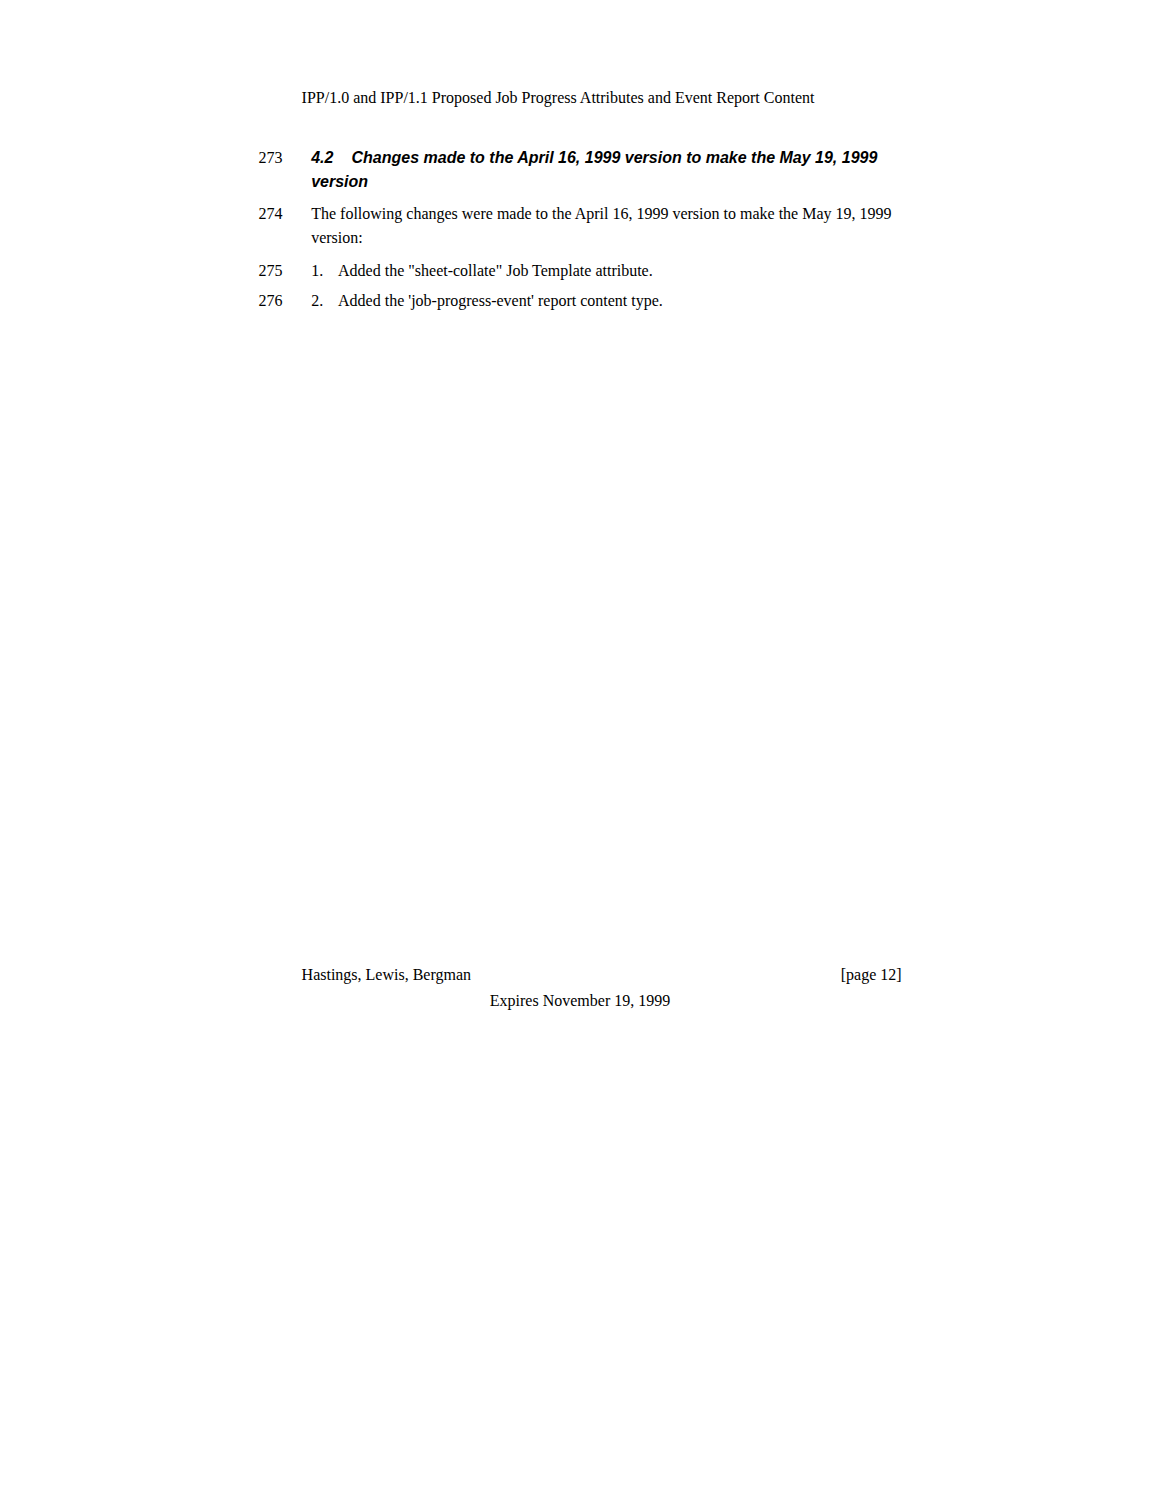IPP/1.0 and IPP/1.1 Proposed Job Progress Attributes and Event Report Content
273
4.2 Changes made to the April 16, 1999 version to make the May 19, 1999 version
274 The following changes were made to the April 16, 1999 version to make the May 19, 1999 version:
275 1. Added the "sheet-collate" Job Template attribute.
276 2. Added the 'job-progress-event' report content type.
Hastings, Lewis, Bergman [page 12]
Expires November 19, 1999